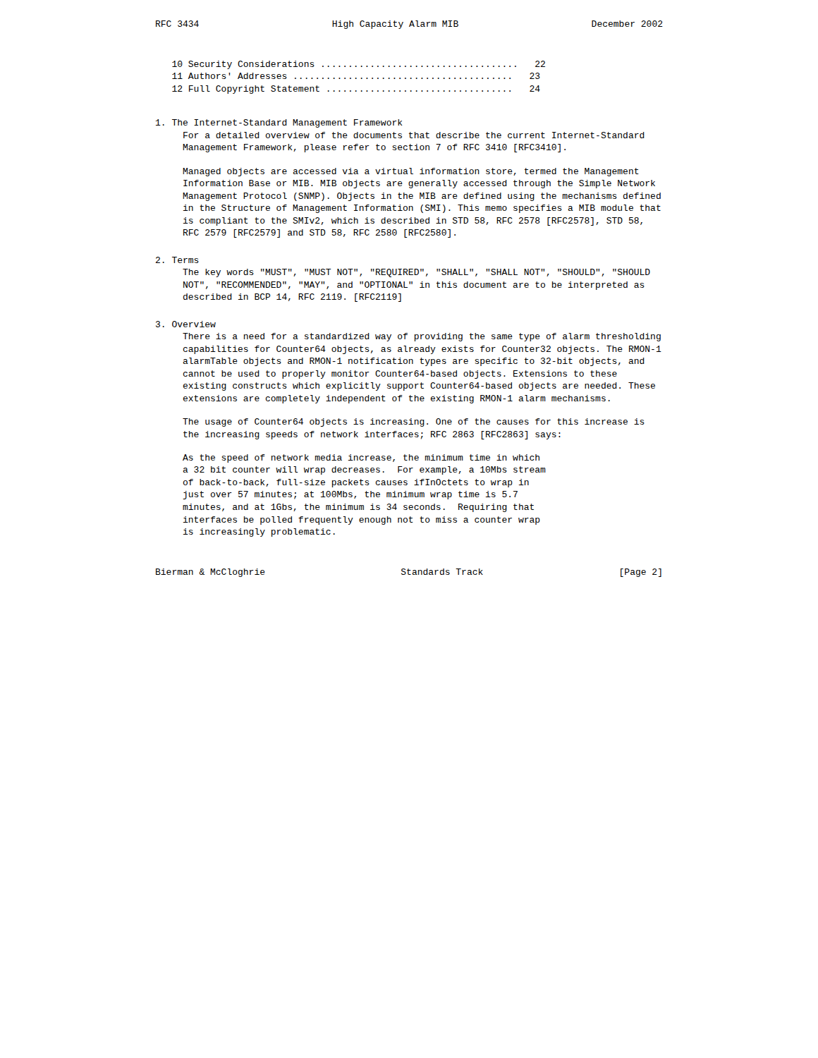RFC 3434 High Capacity Alarm MIB December 2002
   10 Security Considerations ....................................   22
   11 Authors' Addresses ........................................   23
   12 Full Copyright Statement ..................................   24
1. The Internet-Standard Management Framework
For a detailed overview of the documents that describe the current Internet-Standard Management Framework, please refer to section 7 of RFC 3410 [RFC3410].
Managed objects are accessed via a virtual information store, termed the Management Information Base or MIB. MIB objects are generally accessed through the Simple Network Management Protocol (SNMP). Objects in the MIB are defined using the mechanisms defined in the Structure of Management Information (SMI). This memo specifies a MIB module that is compliant to the SMIv2, which is described in STD 58, RFC 2578 [RFC2578], STD 58, RFC 2579 [RFC2579] and STD 58, RFC 2580 [RFC2580].
2. Terms
The key words "MUST", "MUST NOT", "REQUIRED", "SHALL", "SHALL NOT", "SHOULD", "SHOULD NOT", "RECOMMENDED", "MAY", and "OPTIONAL" in this document are to be interpreted as described in BCP 14, RFC 2119. [RFC2119]
3. Overview
There is a need for a standardized way of providing the same type of alarm thresholding capabilities for Counter64 objects, as already exists for Counter32 objects. The RMON-1 alarmTable objects and RMON-1 notification types are specific to 32-bit objects, and cannot be used to properly monitor Counter64-based objects. Extensions to these existing constructs which explicitly support Counter64-based objects are needed. These extensions are completely independent of the existing RMON-1 alarm mechanisms.
The usage of Counter64 objects is increasing. One of the causes for this increase is the increasing speeds of network interfaces; RFC 2863 [RFC2863] says:
As the speed of network media increase, the minimum time in which
a 32 bit counter will wrap decreases.  For example, a 10Mbs stream
of back-to-back, full-size packets causes ifInOctets to wrap in
just over 57 minutes; at 100Mbs, the minimum wrap time is 5.7
minutes, and at 1Gbs, the minimum is 34 seconds.  Requiring that
interfaces be polled frequently enough not to miss a counter wrap
is increasingly problematic.
Bierman & McCloghrie Standards Track [Page 2]